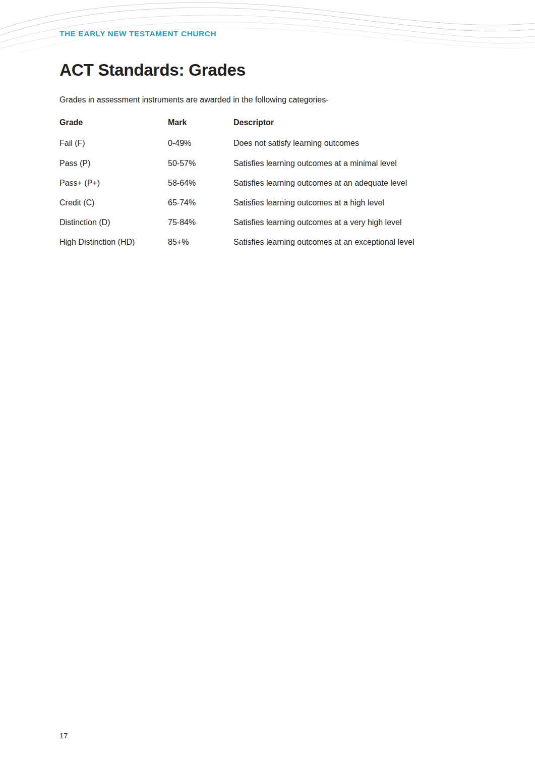The Early New Testament Church
ACT Standards: Grades
Grades in assessment instruments are awarded in the following categories-
| Grade | Mark | Descriptor |
| --- | --- | --- |
| Fail (F) | 0-49% | Does not satisfy learning outcomes |
| Pass (P) | 50-57% | Satisfies learning outcomes at a minimal level |
| Pass+ (P+) | 58-64% | Satisfies learning outcomes at an adequate level |
| Credit (C) | 65-74% | Satisfies learning outcomes at a high level |
| Distinction (D) | 75-84% | Satisfies learning outcomes at a very high level |
| High Distinction (HD) | 85+% | Satisfies learning outcomes at an exceptional level |
17